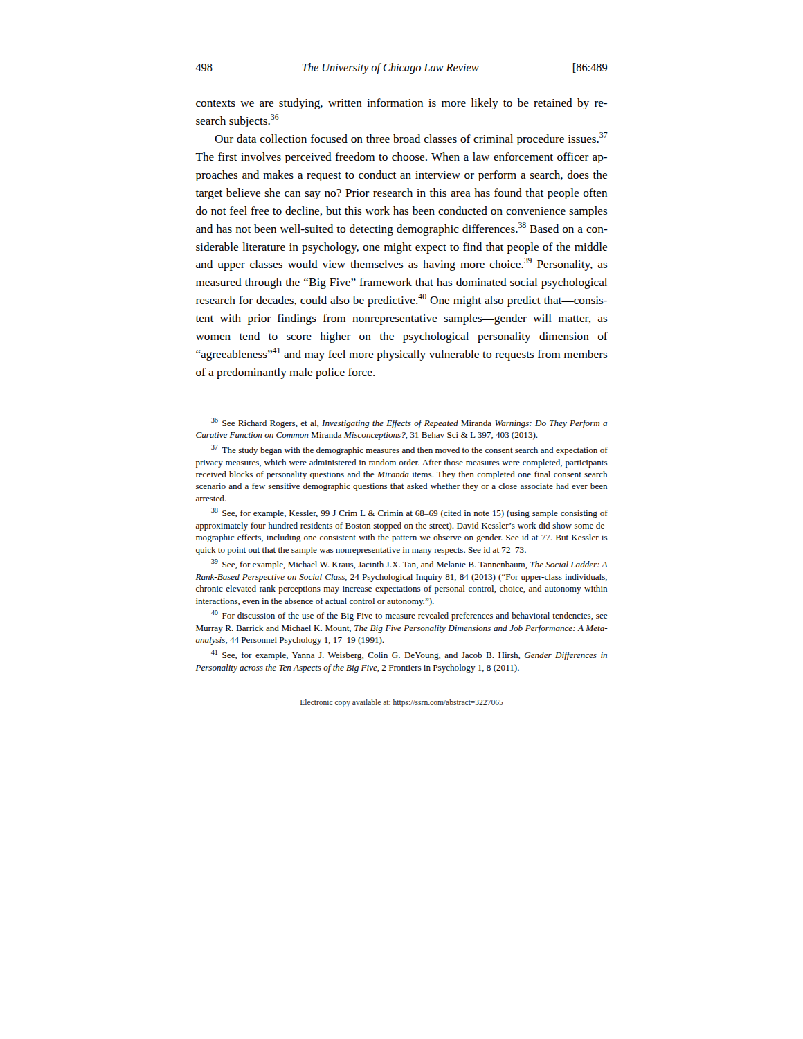498 The University of Chicago Law Review [86:489
contexts we are studying, written information is more likely to be retained by research subjects.36
Our data collection focused on three broad classes of criminal procedure issues.37 The first involves perceived freedom to choose. When a law enforcement officer approaches and makes a request to conduct an interview or perform a search, does the target believe she can say no? Prior research in this area has found that people often do not feel free to decline, but this work has been conducted on convenience samples and has not been well-suited to detecting demographic differences.38 Based on a considerable literature in psychology, one might expect to find that people of the middle and upper classes would view themselves as having more choice.39 Personality, as measured through the “Big Five” framework that has dominated social psychological research for decades, could also be predictive.40 One might also predict that—consistent with prior findings from nonrepresentative samples—gender will matter, as women tend to score higher on the psychological personality dimension of “agreeableness”41 and may feel more physically vulnerable to requests from members of a predominantly male police force.
36 See Richard Rogers, et al, Investigating the Effects of Repeated Miranda Warnings: Do They Perform a Curative Function on Common Miranda Misconceptions?, 31 Behav Sci & L 397, 403 (2013).
37 The study began with the demographic measures and then moved to the consent search and expectation of privacy measures, which were administered in random order. After those measures were completed, participants received blocks of personality questions and the Miranda items. They then completed one final consent search scenario and a few sensitive demographic questions that asked whether they or a close associate had ever been arrested.
38 See, for example, Kessler, 99 J Crim L & Crimin at 68–69 (cited in note 15) (using sample consisting of approximately four hundred residents of Boston stopped on the street). David Kessler’s work did show some demographic effects, including one consistent with the pattern we observe on gender. See id at 77. But Kessler is quick to point out that the sample was nonrepresentative in many respects. See id at 72–73.
39 See, for example, Michael W. Kraus, Jacinth J.X. Tan, and Melanie B. Tannenbaum, The Social Ladder: A Rank-Based Perspective on Social Class, 24 Psychological Inquiry 81, 84 (2013) (“For upper-class individuals, chronic elevated rank perceptions may increase expectations of personal control, choice, and autonomy within interactions, even in the absence of actual control or autonomy.”).
40 For discussion of the use of the Big Five to measure revealed preferences and behavioral tendencies, see Murray R. Barrick and Michael K. Mount, The Big Five Personality Dimensions and Job Performance: A Meta-analysis, 44 Personnel Psychology 1, 17–19 (1991).
41 See, for example, Yanna J. Weisberg, Colin G. DeYoung, and Jacob B. Hirsh, Gender Differences in Personality across the Ten Aspects of the Big Five, 2 Frontiers in Psychology 1, 8 (2011).
Electronic copy available at: https://ssrn.com/abstract=3227065